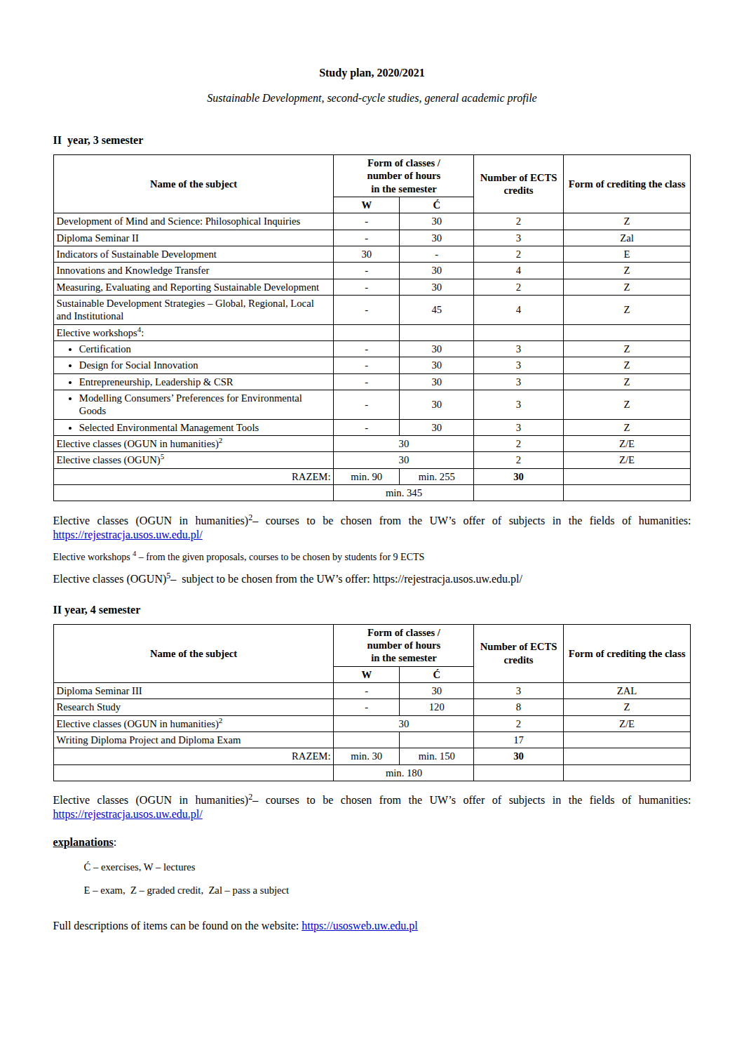Study plan, 2020/2021
Sustainable Development, second-cycle studies, general academic profile
II year, 3 semester
| Name of the subject | Form of classes / number of hours in the semester | Number of ECTS credits | Form of crediting the class |
| --- | --- | --- | --- |
| W | Ć |
| Development of Mind and Science: Philosophical Inquiries | - | 30 | 2 | Z |
| Diploma Seminar II | - | 30 | 3 | Zal |
| Indicators of Sustainable Development | 30 | - | 2 | E |
| Innovations and Knowledge Transfer | - | 30 | 4 | Z |
| Measuring, Evaluating and Reporting Sustainable Development | - | 30 | 2 | Z |
| Sustainable Development Strategies – Global, Regional, Local and Institutional | - | 45 | 4 | Z |
| Elective workshops 4 : | | | | |
| Certification | - | 30 | 3 | Z |
| Design for Social Innovation | - | 30 | 3 | Z |
| Entrepreneurship, Leadership & CSR | - | 30 | 3 | Z |
| Modelling Consumers’ Preferences for Environmental Goods | - | 30 | 3 | Z |
| Selected Environmental Management Tools | - | 30 | 3 | Z |
| Elective classes (OGUN in humanities) 2 | 30 | 2 | Z/E |
| Elective classes (OGUN) 5 | 30 | 2 | Z/E |
| RAZEM: | min. 90 | min. 255 | 30 | |
| | min. 345 | | |
Elective classes (OGUN in humanities)2– courses to be chosen from the UW’s offer of subjects in the fields of humanities: https://rejestracja.usos.uw.edu.pl/
Elective workshops 4 – from the given proposals, courses to be chosen by students for 9 ECTS
Elective classes (OGUN)5– subject to be chosen from the UW’s offer: https://rejestracja.usos.uw.edu.pl/
II year, 4 semester
| Name of the subject | Form of classes / number of hours in the semester | Number of ECTS credits | Form of crediting the class |
| --- | --- | --- | --- |
| W | Ć |
| Diploma Seminar III | - | 30 | 3 | ZAL |
| Research Study | - | 120 | 8 | Z |
| Elective classes (OGUN in humanities) 2 | 30 | 2 | Z/E |
| Writing Diploma Project and Diploma Exam | | | 17 | |
| RAZEM: | min. 30 | min. 150 | 30 | |
| | min. 180 | | |
Elective classes (OGUN in humanities)2– courses to be chosen from the UW’s offer of subjects in the fields of humanities: https://rejestracja.usos.uw.edu.pl/
explanations:
Ć – exercises, W – lectures
E – exam, Z – graded credit, Zal – pass a subject
Full descriptions of items can be found on the website: https://usosweb.uw.edu.pl